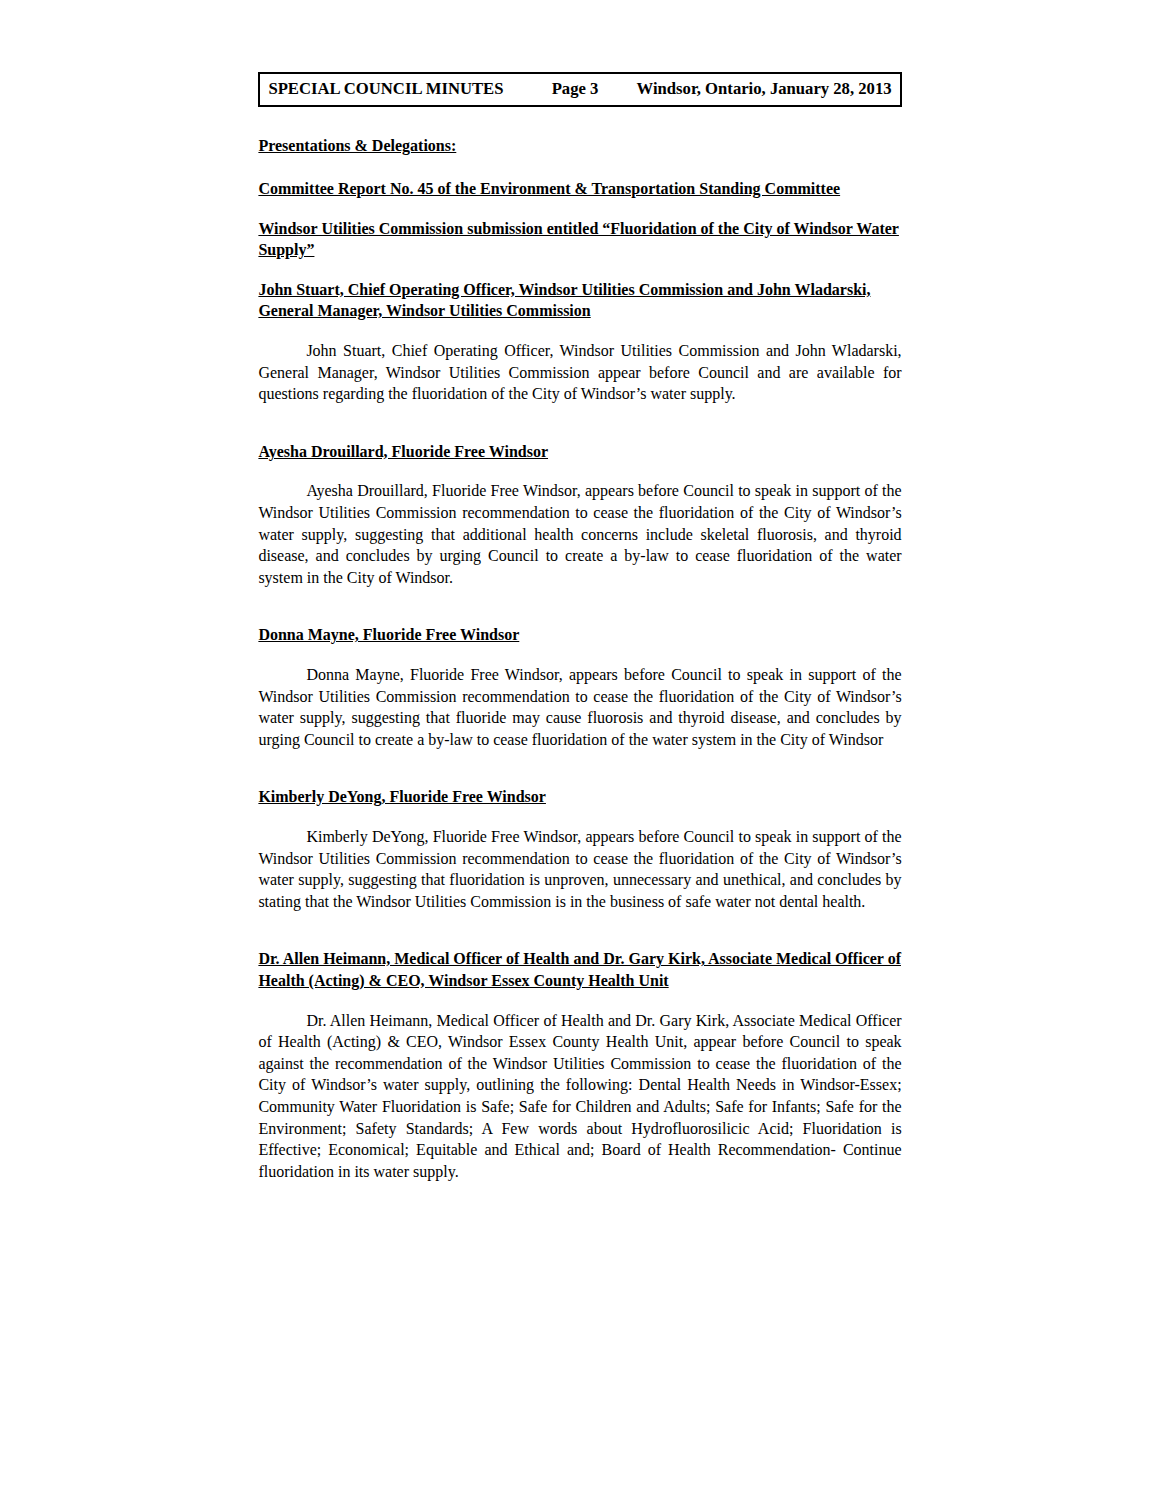SPECIAL COUNCIL MINUTES Page 3 Windsor, Ontario, January 28, 2013
Presentations & Delegations:
Committee Report No. 45 of the Environment & Transportation Standing Committee
Windsor Utilities Commission submission entitled “Fluoridation of the City of Windsor Water Supply”
John Stuart, Chief Operating Officer, Windsor Utilities Commission and John Wladarski, General Manager, Windsor Utilities Commission
John Stuart, Chief Operating Officer, Windsor Utilities Commission and John Wladarski, General Manager, Windsor Utilities Commission appear before Council and are available for questions regarding the fluoridation of the City of Windsor’s water supply.
Ayesha Drouillard, Fluoride Free Windsor
Ayesha Drouillard, Fluoride Free Windsor, appears before Council to speak in support of the Windsor Utilities Commission recommendation to cease the fluoridation of the City of Windsor’s water supply, suggesting that additional health concerns include skeletal fluorosis, and thyroid disease, and concludes by urging Council to create a by-law to cease fluoridation of the water system in the City of Windsor.
Donna Mayne, Fluoride Free Windsor
Donna Mayne, Fluoride Free Windsor, appears before Council to speak in support of the Windsor Utilities Commission recommendation to cease the fluoridation of the City of Windsor’s water supply, suggesting that fluoride may cause fluorosis and thyroid disease, and concludes by urging Council to create a by-law to cease fluoridation of the water system in the City of Windsor
Kimberly DeYong, Fluoride Free Windsor
Kimberly DeYong, Fluoride Free Windsor, appears before Council to speak in support of the Windsor Utilities Commission recommendation to cease the fluoridation of the City of Windsor’s water supply, suggesting that fluoridation is unproven, unnecessary and unethical, and concludes by stating that the Windsor Utilities Commission is in the business of safe water not dental health.
Dr. Allen Heimann, Medical Officer of Health and Dr. Gary Kirk, Associate Medical Officer of Health (Acting) & CEO, Windsor Essex County Health Unit
Dr. Allen Heimann, Medical Officer of Health and Dr. Gary Kirk, Associate Medical Officer of Health (Acting) & CEO, Windsor Essex County Health Unit, appear before Council to speak against the recommendation of the Windsor Utilities Commission to cease the fluoridation of the City of Windsor’s water supply, outlining the following: Dental Health Needs in Windsor-Essex; Community Water Fluoridation is Safe; Safe for Children and Adults; Safe for Infants; Safe for the Environment; Safety Standards; A Few words about Hydrofluorosilicic Acid; Fluoridation is Effective; Economical; Equitable and Ethical and; Board of Health Recommendation- Continue fluoridation in its water supply.